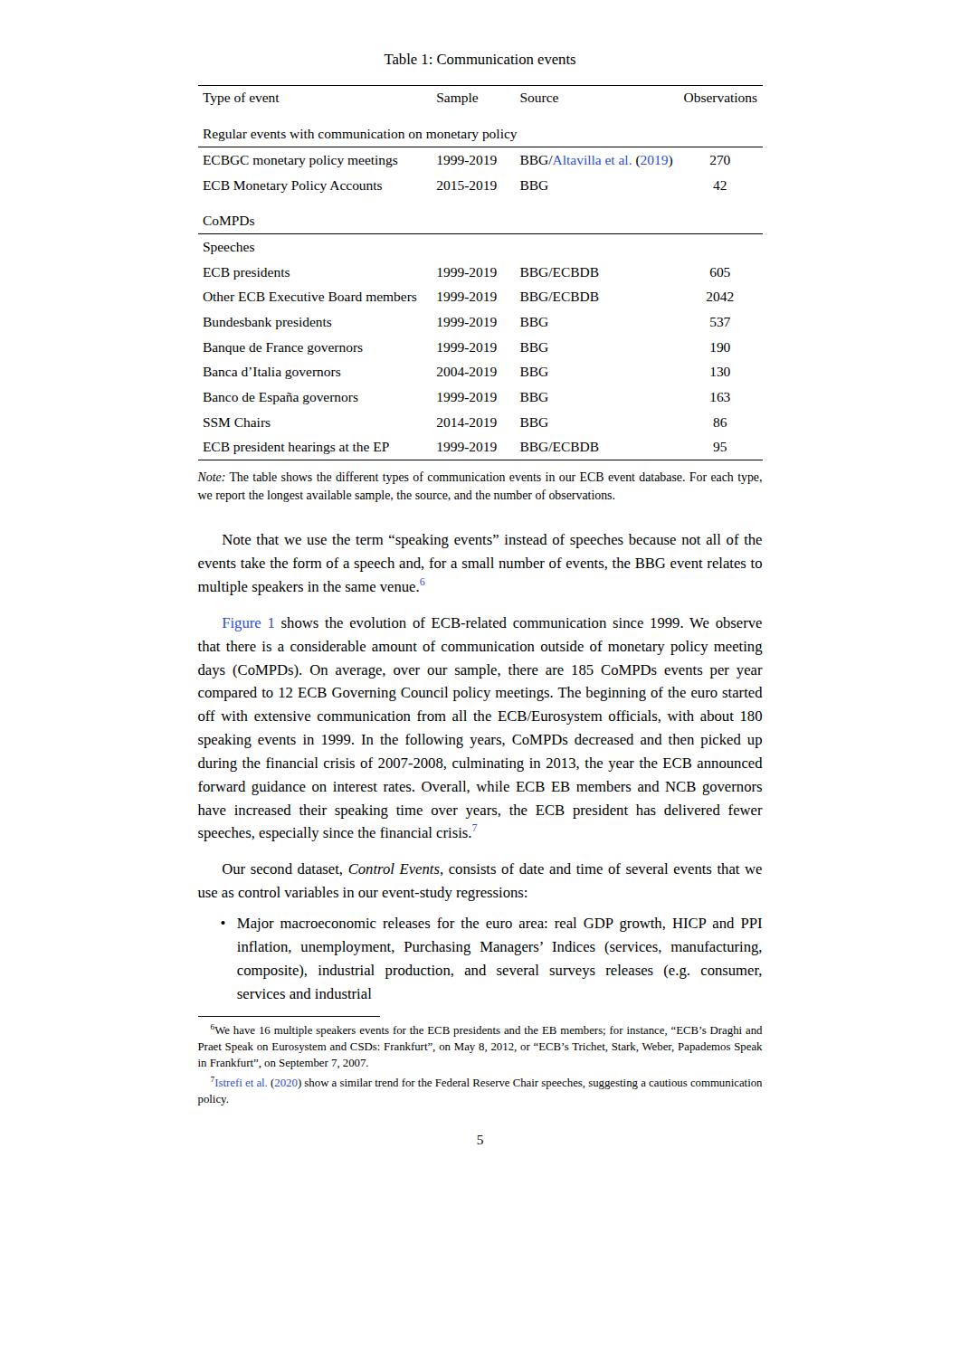Table 1: Communication events
| Type of event | Sample | Source | Observations |
| --- | --- | --- | --- |
| Regular events with communication on monetary policy |
| ECBGC monetary policy meetings | 1999-2019 | BBG/ Altavilla et al. ( 2019 ) | 270 |
| ECB Monetary Policy Accounts | 2015-2019 | BBG | 42 |
| CoMPDs |
| Speeches |
| ECB presidents | 1999-2019 | BBG/ECBDB | 605 |
| Other ECB Executive Board members | 1999-2019 | BBG/ECBDB | 2042 |
| Bundesbank presidents | 1999-2019 | BBG | 537 |
| Banque de France governors | 1999-2019 | BBG | 190 |
| Banca d’Italia governors | 2004-2019 | BBG | 130 |
| Banco de España governors | 1999-2019 | BBG | 163 |
| SSM Chairs | 2014-2019 | BBG | 86 |
| ECB president hearings at the EP | 1999-2019 | BBG/ECBDB | 95 |
Note: The table shows the different types of communication events in our ECB event database. For each type, we report the longest available sample, the source, and the number of observations.
Note that we use the term “speaking events” instead of speeches because not all of the events take the form of a speech and, for a small number of events, the BBG event relates to multiple speakers in the same venue.6
Figure 1 shows the evolution of ECB-related communication since 1999. We observe that there is a considerable amount of communication outside of monetary policy meeting days (CoMPDs). On average, over our sample, there are 185 CoMPDs events per year compared to 12 ECB Governing Council policy meetings. The beginning of the euro started off with extensive communication from all the ECB/Eurosystem officials, with about 180 speaking events in 1999. In the following years, CoMPDs decreased and then picked up during the financial crisis of 2007-2008, culminating in 2013, the year the ECB announced forward guidance on interest rates. Overall, while ECB EB members and NCB governors have increased their speaking time over years, the ECB president has delivered fewer speeches, especially since the financial crisis.7
Our second dataset, Control Events, consists of date and time of several events that we use as control variables in our event-study regressions:
Major macroeconomic releases for the euro area: real GDP growth, HICP and PPI inflation, unemployment, Purchasing Managers’ Indices (services, manufacturing, composite), industrial production, and several surveys releases (e.g. consumer, services and industrial
6We have 16 multiple speakers events for the ECB presidents and the EB members; for instance, “ECB’s Draghi and Praet Speak on Eurosystem and CSDs: Frankfurt”, on May 8, 2012, or “ECB’s Trichet, Stark, Weber, Papademos Speak in Frankfurt”, on September 7, 2007.
7Istrefi et al. (2020) show a similar trend for the Federal Reserve Chair speeches, suggesting a cautious communication policy.
5